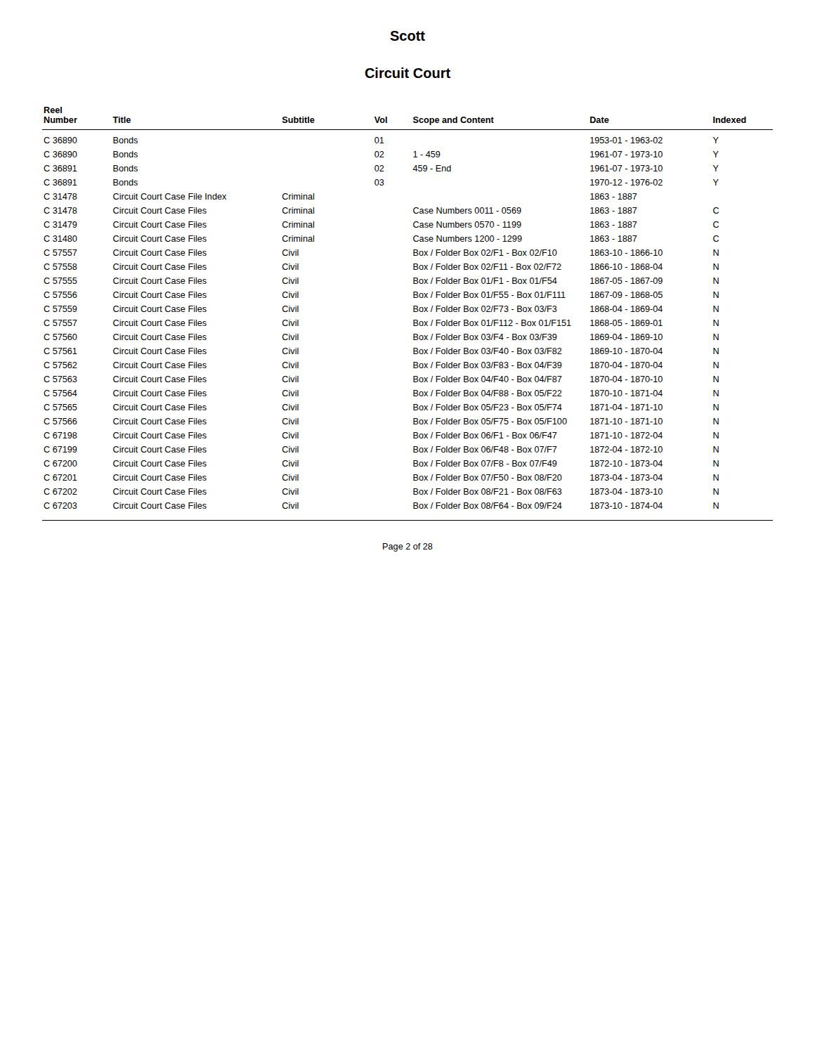Scott
Circuit Court
| Reel Number | Title | Subtitle | Vol | Scope and Content | Date | Indexed |
| --- | --- | --- | --- | --- | --- | --- |
| C 36890 | Bonds | | 01 | | 1953-01 - 1963-02 | Y |
| C 36890 | Bonds | | 02 | 1 - 459 | 1961-07 - 1973-10 | Y |
| C 36891 | Bonds | | 02 | 459 - End | 1961-07 - 1973-10 | Y |
| C 36891 | Bonds | | 03 | | 1970-12 - 1976-02 | Y |
| C 31478 | Circuit Court Case File Index | Criminal | | | 1863 - 1887 | |
| C 31478 | Circuit Court Case Files | Criminal | | Case Numbers 0011 - 0569 | 1863 - 1887 | C |
| C 31479 | Circuit Court Case Files | Criminal | | Case Numbers 0570 - 1199 | 1863 - 1887 | C |
| C 31480 | Circuit Court Case Files | Criminal | | Case Numbers 1200 - 1299 | 1863 - 1887 | C |
| C 57557 | Circuit Court Case Files | Civil | | Box / Folder Box 02/F1 - Box 02/F10 | 1863-10 - 1866-10 | N |
| C 57558 | Circuit Court Case Files | Civil | | Box / Folder Box 02/F11 - Box 02/F72 | 1866-10 - 1868-04 | N |
| C 57555 | Circuit Court Case Files | Civil | | Box / Folder Box 01/F1 - Box 01/F54 | 1867-05 - 1867-09 | N |
| C 57556 | Circuit Court Case Files | Civil | | Box / Folder Box 01/F55 - Box 01/F111 | 1867-09 - 1868-05 | N |
| C 57559 | Circuit Court Case Files | Civil | | Box / Folder Box 02/F73 - Box 03/F3 | 1868-04 - 1869-04 | N |
| C 57557 | Circuit Court Case Files | Civil | | Box / Folder Box 01/F112 - Box 01/F151 | 1868-05 - 1869-01 | N |
| C 57560 | Circuit Court Case Files | Civil | | Box / Folder Box 03/F4 - Box 03/F39 | 1869-04 - 1869-10 | N |
| C 57561 | Circuit Court Case Files | Civil | | Box / Folder Box 03/F40 - Box 03/F82 | 1869-10 - 1870-04 | N |
| C 57562 | Circuit Court Case Files | Civil | | Box / Folder Box 03/F83 - Box 04/F39 | 1870-04 - 1870-04 | N |
| C 57563 | Circuit Court Case Files | Civil | | Box / Folder Box 04/F40 - Box 04/F87 | 1870-04 - 1870-10 | N |
| C 57564 | Circuit Court Case Files | Civil | | Box / Folder Box 04/F88 - Box 05/F22 | 1870-10 - 1871-04 | N |
| C 57565 | Circuit Court Case Files | Civil | | Box / Folder Box 05/F23 - Box 05/F74 | 1871-04 - 1871-10 | N |
| C 57566 | Circuit Court Case Files | Civil | | Box / Folder Box 05/F75 - Box 05/F100 | 1871-10 - 1871-10 | N |
| C 67198 | Circuit Court Case Files | Civil | | Box / Folder Box 06/F1 - Box 06/F47 | 1871-10 - 1872-04 | N |
| C 67199 | Circuit Court Case Files | Civil | | Box / Folder Box 06/F48 - Box 07/F7 | 1872-04 - 1872-10 | N |
| C 67200 | Circuit Court Case Files | Civil | | Box / Folder Box 07/F8 - Box 07/F49 | 1872-10 - 1873-04 | N |
| C 67201 | Circuit Court Case Files | Civil | | Box / Folder Box 07/F50 - Box 08/F20 | 1873-04 - 1873-04 | N |
| C 67202 | Circuit Court Case Files | Civil | | Box / Folder Box 08/F21 - Box 08/F63 | 1873-04 - 1873-10 | N |
| C 67203 | Circuit Court Case Files | Civil | | Box / Folder Box 08/F64 - Box 09/F24 | 1873-10 - 1874-04 | N |
Page 2 of 28